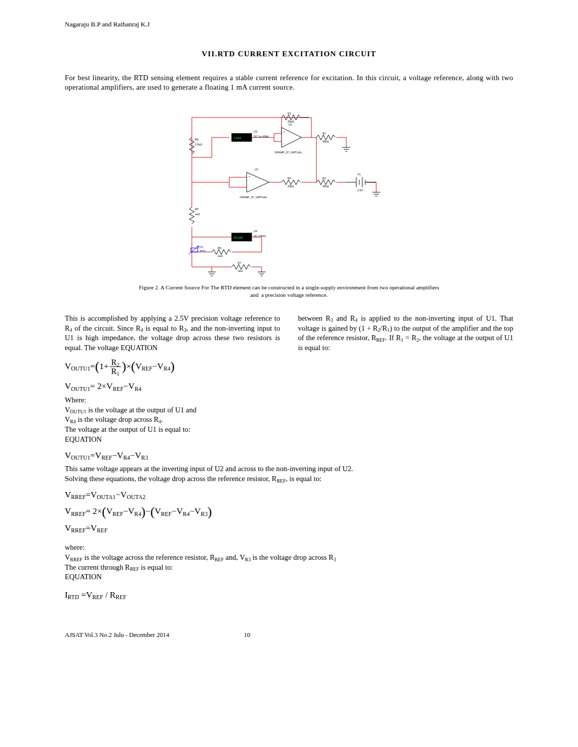Nagaraju B.P and Rathanraj K.J
VII.RTD Current Excitation Circuit
For best linearity, the RTD sensing element requires a stable current reference for excitation. In this circuit, a voltage reference, along with two operational amplifiers, are used to generate a floating 1 mA current source.
+ - + - 1.010 -10.116 R3 25kΩ R1 25kΩ R4 25kΩ R2 25kΩ V1 2.5V R6 2.5kΩ R5 1kΩ R6 1kΩ R7 1kΩ X1 RTD U3 DC 1e-009A U4 DC 10MΩ U1 U2 OPAMP_3T_VIRTUAL OPAMP_3T_VIRTUAL
Figure 2. A Current Source For The RTD element can be constructed in a single-supply environment from two operational amplifiers
and a precision voltage reference.
This is accomplished by applying a 2.5V precision voltage reference to R4 of the circuit. Since R4 is equal to R3, and the non-inverting input to U1 is high impedance, the voltage drop across these two resistors is equal. The voltage EQUATION
between R3 and R4 is applied to the non-inverting input of U1. That voltage is gained by (1 + R2/R1) to the output of the amplifier and the top of the reference resistor, RREF. If R1 = R2, the voltage at the output of U1 is equal to:
VOUTU1=(1+R2 R1)×(VREF−VR4)
VOUTU1= 2×VREF−VR4
Where:
VOUTU1 is the voltage at the output of U1 and
VR4 is the voltage drop across R4.
The voltage at the output of U1 is equal to:
EQUATION
VOUTU1=VREF−VR4−VR3
This same voltage appears at the inverting input of U2 and across to the non-inverting input of U2.
Solving these equations, the voltage drop across the reference resistor, RREF, is equal to:
VRREF=VOUTA1−VOUTA2
VRREF= 2×(VREF−VR4)−(VREF−VR4−VR3)
VRREF=VREF
where:
VRREF is the voltage across the reference resistor, RREF and, VR3 is the voltage drop across R3
The current through RREF is equal to:
EQUATION
IRTD =VREF / RREF
AJSAT Vol.3 No.2 Julu - December 2014
10